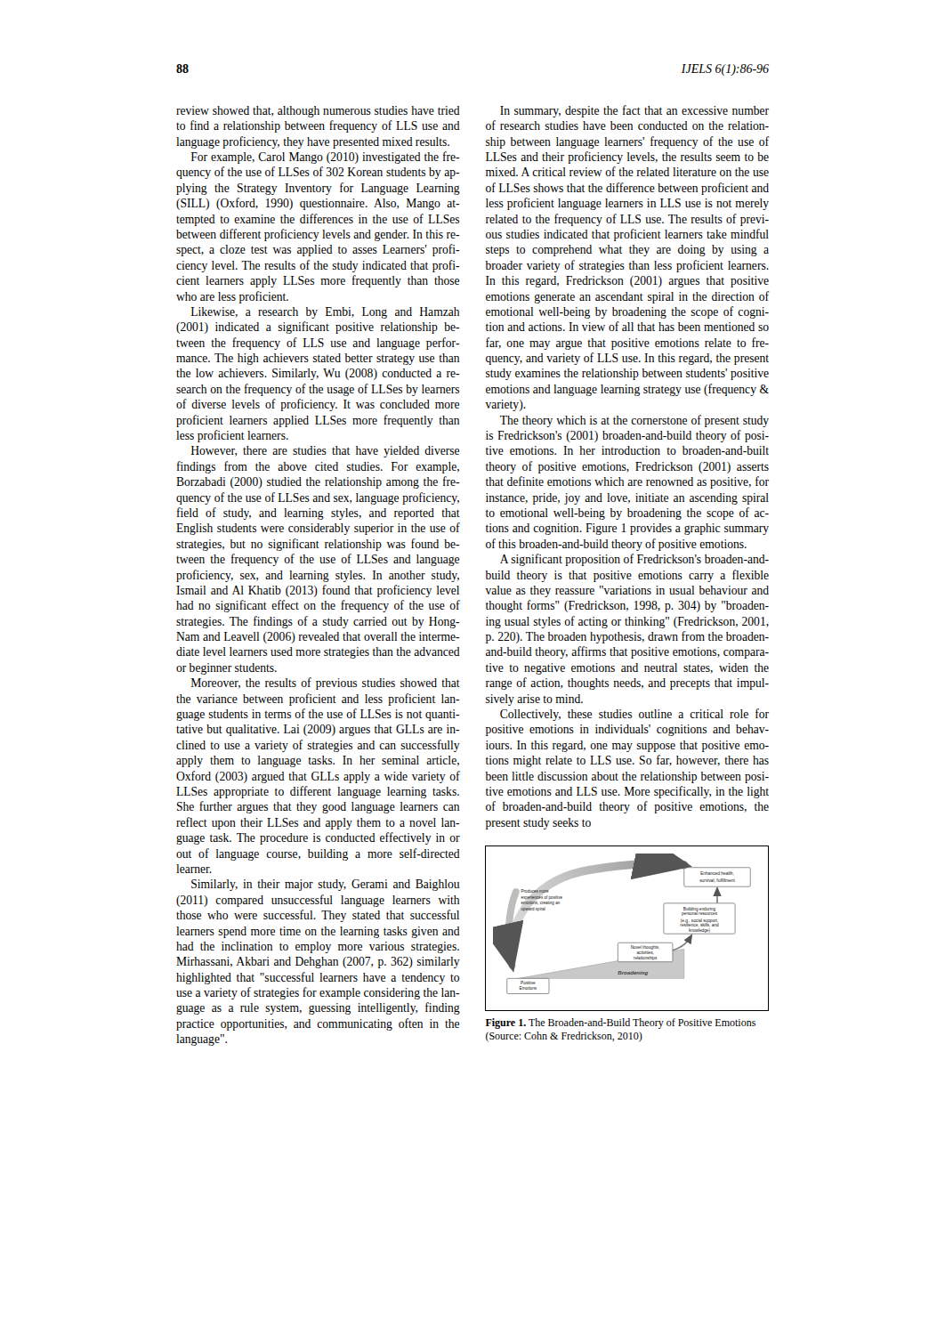88 IJELS 6(1):86-96
review showed that, although numerous studies have tried to find a relationship between frequency of LLS use and language proficiency, they have presented mixed results.
For example, Carol Mango (2010) investigated the frequency of the use of LLSes of 302 Korean students by applying the Strategy Inventory for Language Learning (SILL) (Oxford, 1990) questionnaire. Also, Mango attempted to examine the differences in the use of LLSes between different proficiency levels and gender. In this respect, a cloze test was applied to asses Learners' proficiency level. The results of the study indicated that proficient learners apply LLSes more frequently than those who are less proficient.
Likewise, a research by Embi, Long and Hamzah (2001) indicated a significant positive relationship between the frequency of LLS use and language performance. The high achievers stated better strategy use than the low achievers. Similarly, Wu (2008) conducted a research on the frequency of the usage of LLSes by learners of diverse levels of proficiency. It was concluded more proficient learners applied LLSes more frequently than less proficient learners.
However, there are studies that have yielded diverse findings from the above cited studies. For example, Borzabadi (2000) studied the relationship among the frequency of the use of LLSes and sex, language proficiency, field of study, and learning styles, and reported that English students were considerably superior in the use of strategies, but no significant relationship was found between the frequency of the use of LLSes and language proficiency, sex, and learning styles. In another study, Ismail and Al Khatib (2013) found that proficiency level had no significant effect on the frequency of the use of strategies. The findings of a study carried out by Hong-Nam and Leavell (2006) revealed that overall the intermediate level learners used more strategies than the advanced or beginner students.
Moreover, the results of previous studies showed that the variance between proficient and less proficient language students in terms of the use of LLSes is not quantitative but qualitative. Lai (2009) argues that GLLs are inclined to use a variety of strategies and can successfully apply them to language tasks. In her seminal article, Oxford (2003) argued that GLLs apply a wide variety of LLSes appropriate to different language learning tasks. She further argues that they good language learners can reflect upon their LLSes and apply them to a novel language task. The procedure is conducted effectively in or out of language course, building a more self-directed learner.
Similarly, in their major study, Gerami and Baighlou (2011) compared unsuccessful language learners with those who were successful. They stated that successful learners spend more time on the learning tasks given and had the inclination to employ more various strategies. Mirhassani, Akbari and Dehghan (2007, p. 362) similarly highlighted that "successful learners have a tendency to use a variety of strategies for example considering the language as a rule system, guessing intelligently, finding practice opportunities, and communicating often in the language".
In summary, despite the fact that an excessive number of research studies have been conducted on the relationship between language learners' frequency of the use of LLSes and their proficiency levels, the results seem to be mixed. A critical review of the related literature on the use of LLSes shows that the difference between proficient and less proficient language learners in LLS use is not merely related to the frequency of LLS use. The results of previous studies indicated that proficient learners take mindful steps to comprehend what they are doing by using a broader variety of strategies than less proficient learners. In this regard, Fredrickson (2001) argues that positive emotions generate an ascendant spiral in the direction of emotional well-being by broadening the scope of cognition and actions. In view of all that has been mentioned so far, one may argue that positive emotions relate to frequency, and variety of LLS use. In this regard, the present study examines the relationship between students' positive emotions and language learning strategy use (frequency & variety).
The theory which is at the cornerstone of present study is Fredrickson's (2001) broaden-and-build theory of positive emotions. In her introduction to broaden-and-built theory of positive emotions, Fredrickson (2001) asserts that definite emotions which are renowned as positive, for instance, pride, joy and love, initiate an ascending spiral to emotional well-being by broadening the scope of actions and cognition. Figure 1 provides a graphic summary of this broaden-and-build theory of positive emotions.
A significant proposition of Fredrickson's broaden-and-build theory is that positive emotions carry a flexible value as they reassure "variations in usual behaviour and thought forms" (Fredrickson, 1998, p. 304) by "broadening usual styles of acting or thinking" (Fredrickson, 2001, p. 220). The broaden hypothesis, drawn from the broaden-and-build theory, affirms that positive emotions, comparative to negative emotions and neutral states, widen the range of action, thoughts needs, and precepts that impulsively arise to mind.
Collectively, these studies outline a critical role for positive emotions in individuals' cognitions and behaviours. In this regard, one may suppose that positive emotions might relate to LLS use. So far, however, there has been little discussion about the relationship between positive emotions and LLS use. More specifically, in the light of broaden-and-build theory of positive emotions, the present study seeks to
Broadening Positive Emotions Novel thoughts, activities, relationships Building enduring personal resources (e.g., social support, resilience, skills, and knowledge) Enhanced health, survival, fulfillment Produces more experiences of positive emotions, creating an upward spiral
Figure 1. The Broaden-and-Build Theory of Positive Emotions (Source: Cohn & Fredrickson, 2010)